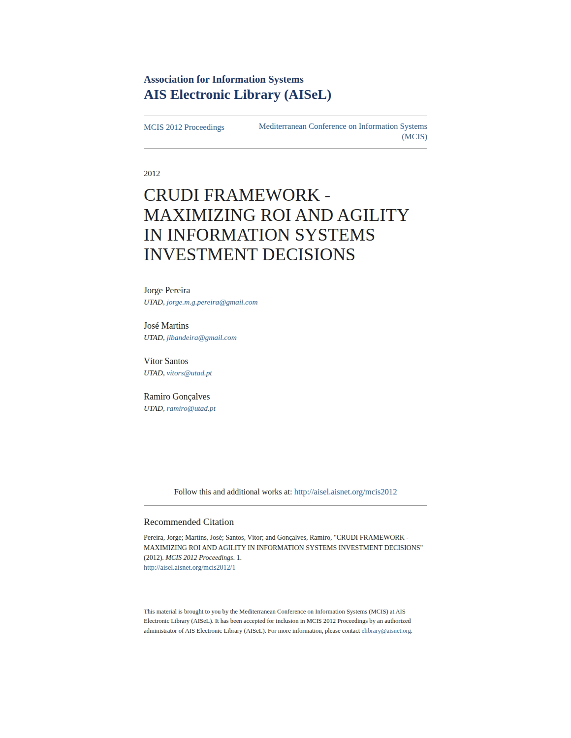Association for Information Systems
AIS Electronic Library (AISeL)
MCIS 2012 Proceedings
Mediterranean Conference on Information Systems
(MCIS)
2012
CRUDI FRAMEWORK - MAXIMIZING ROI AND AGILITY IN INFORMATION SYSTEMS INVESTMENT DECISIONS
Jorge Pereira UTAD, jorge.m.g.pereira@gmail.com
José Martins UTAD, jlbandeira@gmail.com
Vítor Santos UTAD, vitors@utad.pt
Ramiro Gonçalves UTAD, ramiro@utad.pt
Follow this and additional works at: http://aisel.aisnet.org/mcis2012
Recommended Citation
Pereira, Jorge; Martins, José; Santos, Vítor; and Gonçalves, Ramiro, "CRUDI FRAMEWORK - MAXIMIZING ROI AND AGILITY IN INFORMATION SYSTEMS INVESTMENT DECISIONS" (2012). MCIS 2012 Proceedings. 1.
http://aisel.aisnet.org/mcis2012/1
This material is brought to you by the Mediterranean Conference on Information Systems (MCIS) at AIS Electronic Library (AISeL). It has been accepted for inclusion in MCIS 2012 Proceedings by an authorized administrator of AIS Electronic Library (AISeL). For more information, please contact elibrary@aisnet.org.